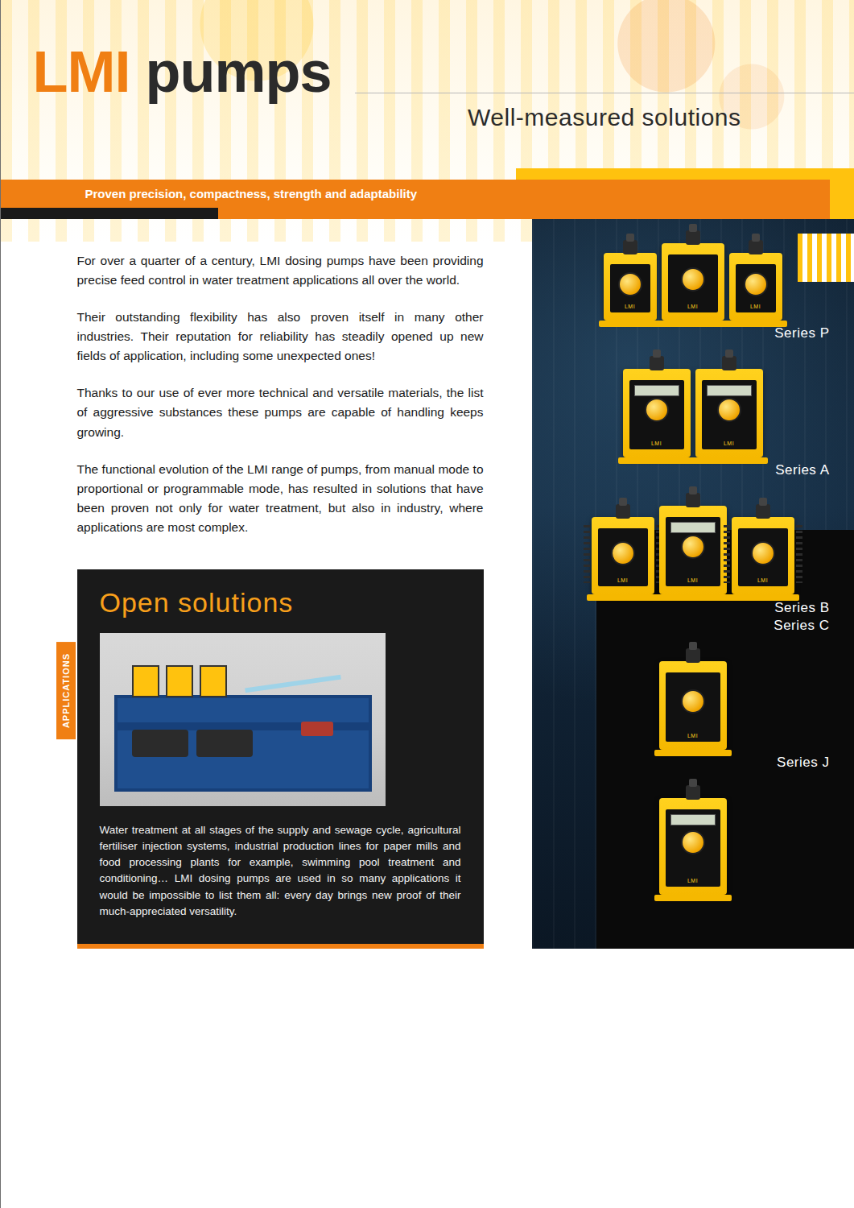LMI pumps
Well-measured solutions
Proven precision, compactness, strength and adaptability
For over a quarter of a century, LMI dosing pumps have been providing precise feed control in water treatment applications all over the world.
Their outstanding flexibility has also proven itself in many other industries. Their reputation for reliability has steadily opened up new fields of application, including some unexpected ones!
Thanks to our use of ever more technical and versatile materials, the list of aggressive substances these pumps are capable of handling keeps growing.
The functional evolution of the LMI range of pumps, from manual mode to proportional or programmable mode, has resulted in solutions that have been proven not only for water treatment, but also in industry, where applications are most complex.
APPLICATIONS
Open solutions
Water treatment at all stages of the supply and sewage cycle, agricultural fertiliser injection systems, industrial production lines for paper mills and food processing plants for example, swimming pool treatment and conditioning… LMI dosing pumps are used in so many applications it would be impossible to list them all: every day brings new proof of their much-appreciated versatility.
LMI
LMI
LMI
Series P
LMI
LMI
Series A
LMI
LMI
LMI
Series B
Series C
LMI
Series J
LMI